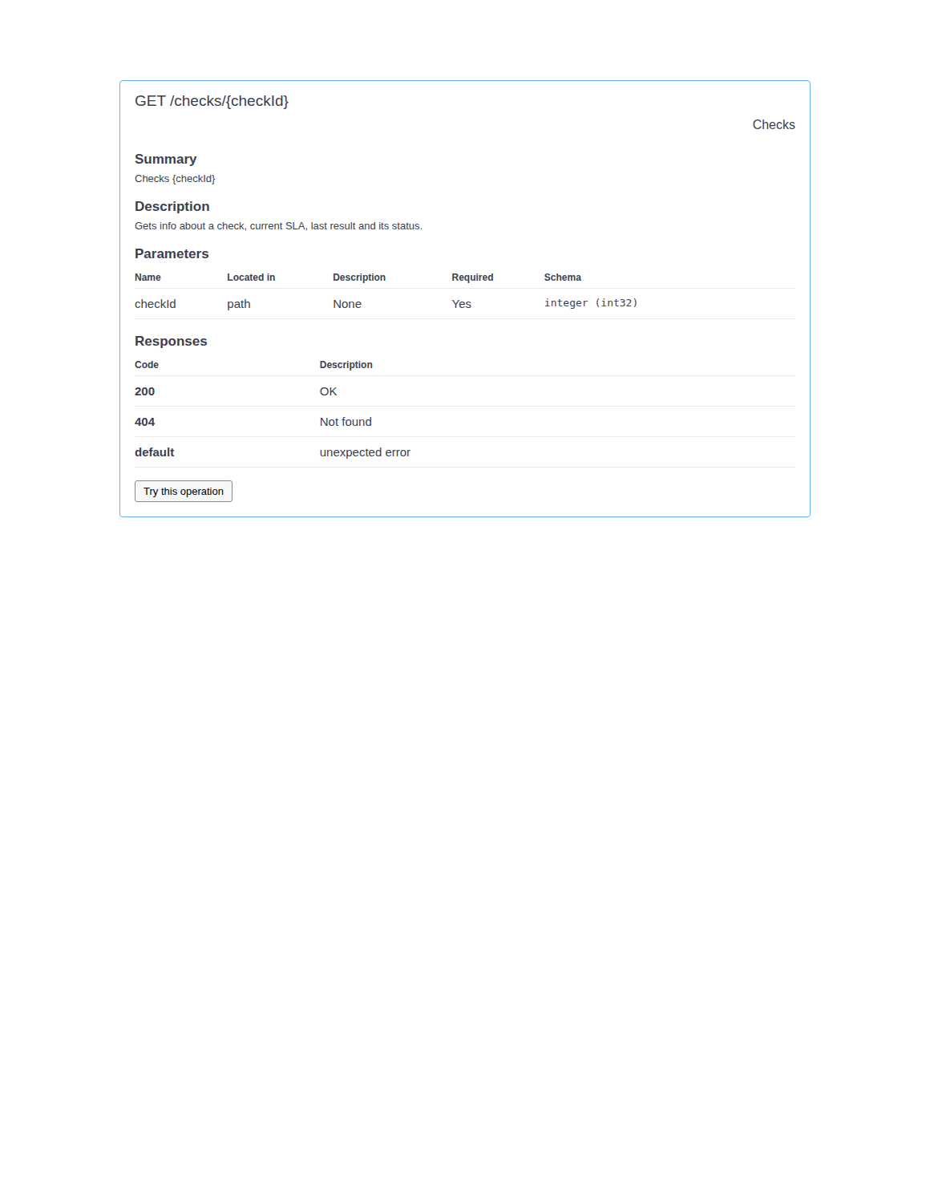GET /checks/{checkId}
Checks
Summary
Checks {checkId}
Description
Gets info about a check, current SLA, last result and its status.
Parameters
| Name | Located in | Description | Required | Schema |
| --- | --- | --- | --- | --- |
| checkId | path | None | Yes | integer (int32) |
Responses
| Code | Description |
| --- | --- |
| 200 | OK |
| 404 | Not found |
| default | unexpected error |
Try this operation